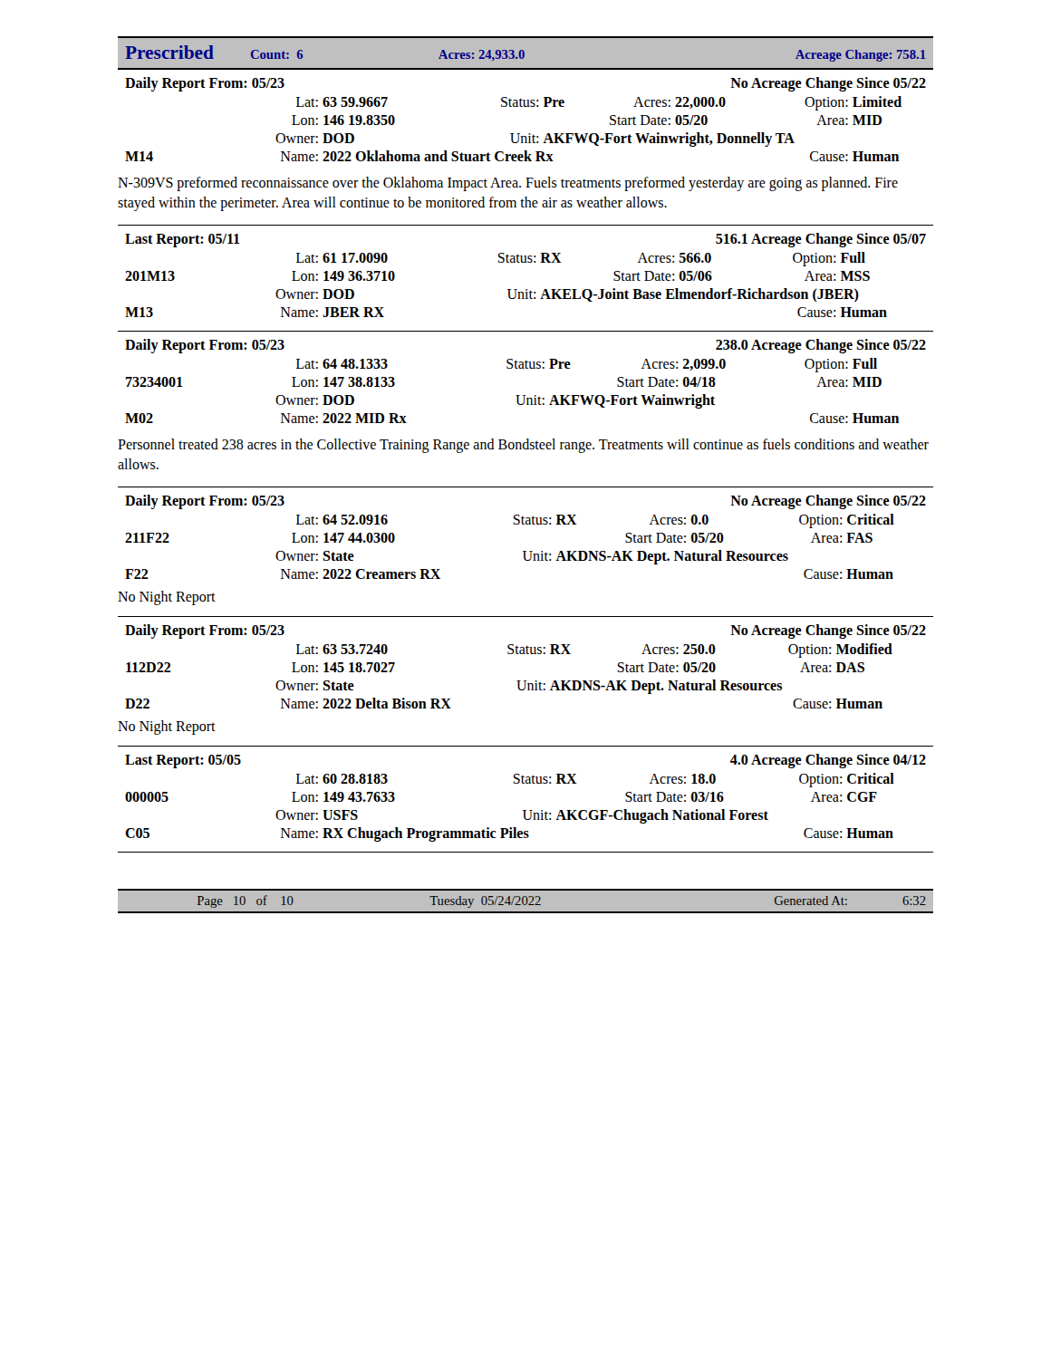Prescribed
Count: 6
Acres: 24,933.0
Acreage Change: 758.1
Daily Report From: 05/23
No Acreage Change Since 05/22
| | Lat: | 63 59.9667 | Status: | Pre | Acres: | 22,000.0 | Option: | Limited |
| | Lon: | 146 19.8350 | | | Start Date: | 05/20 | Area: | MID |
| | Owner: | DOD | Unit: | AKFWQ-Fort Wainwright, Donnelly TA |
| M14 | Name: | 2022 Oklahoma and Stuart Creek Rx | Cause: | Human |
N-309VS preformed reconnaissance over the Oklahoma Impact Area. Fuels treatments preformed yesterday are going as planned. Fire stayed within the perimeter. Area will continue to be monitored from the air as weather allows.
Last Report: 05/11
516.1 Acreage Change Since 05/07
| | Lat: | 61 17.0090 | Status: | RX | Acres: | 566.0 | Option: | Full |
| 201M13 | Lon: | 149 36.3710 | | | Start Date: | 05/06 | Area: | MSS |
| | Owner: | DOD | Unit: | AKELQ-Joint Base Elmendorf-Richardson (JBER) |
| M13 | Name: | JBER RX | Cause: | Human |
Daily Report From: 05/23
238.0 Acreage Change Since 05/22
| | Lat: | 64 48.1333 | Status: | Pre | Acres: | 2,099.0 | Option: | Full |
| 73234001 | Lon: | 147 38.8133 | | | Start Date: | 04/18 | Area: | MID |
| | Owner: | DOD | Unit: | AKFWQ-Fort Wainwright |
| M02 | Name: | 2022 MID Rx | Cause: | Human |
Personnel treated 238 acres in the Collective Training Range and Bondsteel range. Treatments will continue as fuels conditions and weather allows.
Daily Report From: 05/23
No Acreage Change Since 05/22
| | Lat: | 64 52.0916 | Status: | RX | Acres: | 0.0 | Option: | Critical |
| 211F22 | Lon: | 147 44.0300 | | | Start Date: | 05/20 | Area: | FAS |
| | Owner: | State | Unit: | AKDNS-AK Dept. Natural Resources |
| F22 | Name: | 2022 Creamers RX | Cause: | Human |
No Night Report
Daily Report From: 05/23
No Acreage Change Since 05/22
| | Lat: | 63 53.7240 | Status: | RX | Acres: | 250.0 | Option: | Modified |
| 112D22 | Lon: | 145 18.7027 | | | Start Date: | 05/20 | Area: | DAS |
| | Owner: | State | Unit: | AKDNS-AK Dept. Natural Resources |
| D22 | Name: | 2022 Delta Bison RX | Cause: | Human |
No Night Report
Last Report: 05/05
4.0 Acreage Change Since 04/12
| | Lat: | 60 28.8183 | Status: | RX | Acres: | 18.0 | Option: | Critical |
| 000005 | Lon: | 149 43.7633 | | | Start Date: | 03/16 | Area: | CGF |
| | Owner: | USFS | Unit: | AKCGF-Chugach National Forest |
| C05 | Name: | RX Chugach Programmatic Piles | Cause: | Human |
Page 10 of 10 Tuesday 05/24/2022 Generated At:6:32